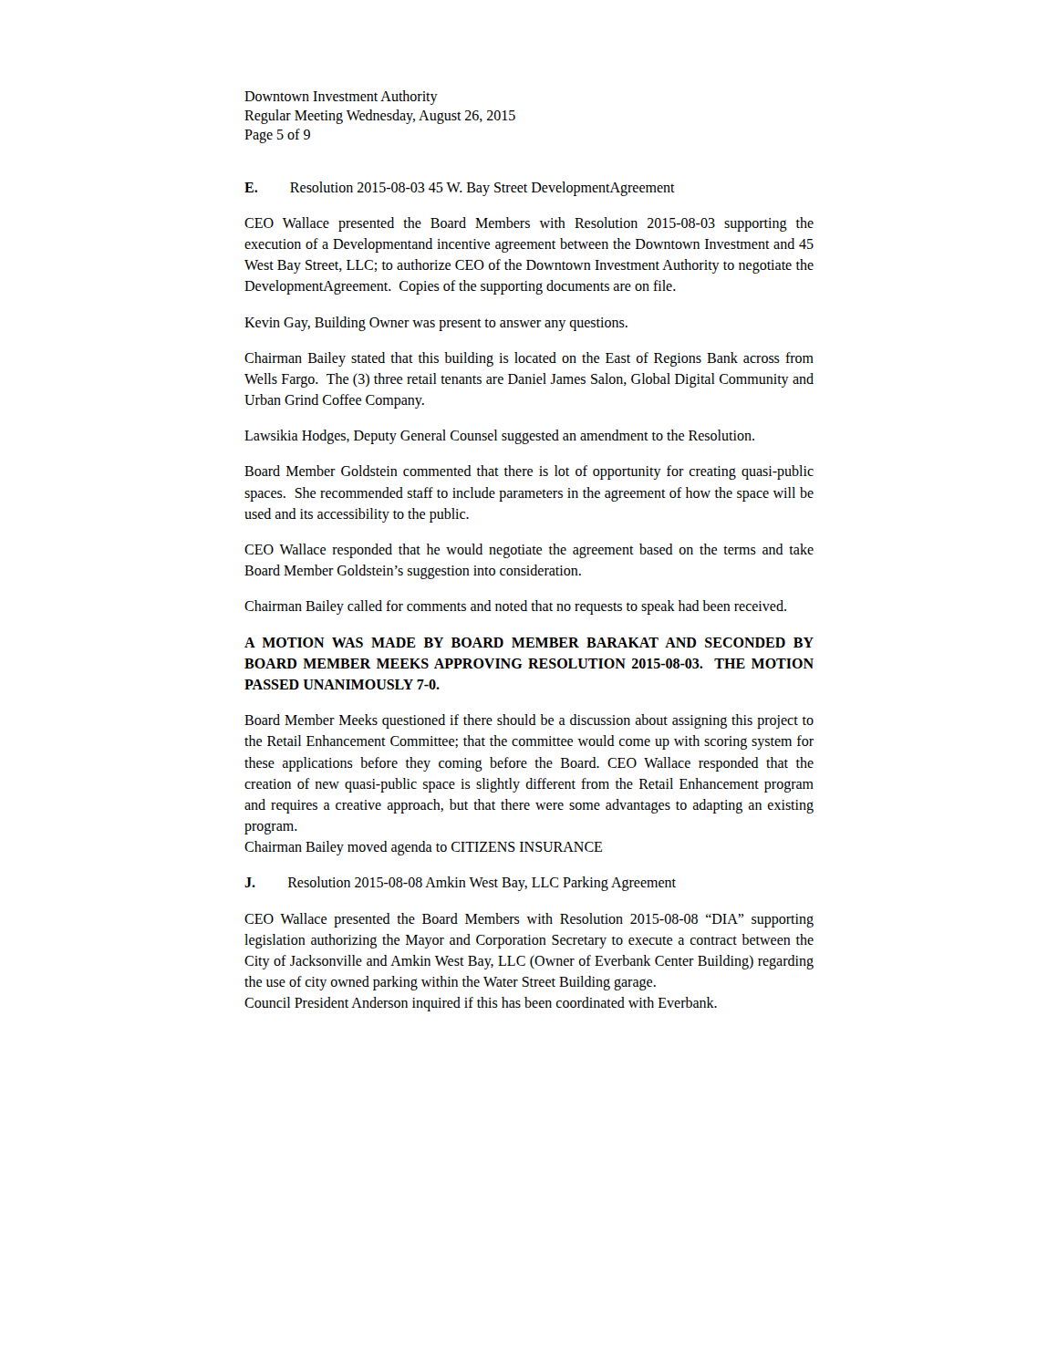Downtown Investment Authority
Regular Meeting Wednesday, August 26, 2015
Page 5 of 9
E. Resolution 2015-08-03 45 W. Bay Street DevelopmentAgreement
CEO Wallace presented the Board Members with Resolution 2015-08-03 supporting the execution of a Developmentand incentive agreement between the Downtown Investment and 45 West Bay Street, LLC; to authorize CEO of the Downtown Investment Authority to negotiate the DevelopmentAgreement. Copies of the supporting documents are on file.
Kevin Gay, Building Owner was present to answer any questions.
Chairman Bailey stated that this building is located on the East of Regions Bank across from Wells Fargo. The (3) three retail tenants are Daniel James Salon, Global Digital Community and Urban Grind Coffee Company.
Lawsikia Hodges, Deputy General Counsel suggested an amendment to the Resolution.
Board Member Goldstein commented that there is lot of opportunity for creating quasi-public spaces. She recommended staff to include parameters in the agreement of how the space will be used and its accessibility to the public.
CEO Wallace responded that he would negotiate the agreement based on the terms and take Board Member Goldstein’s suggestion into consideration.
Chairman Bailey called for comments and noted that no requests to speak had been received.
A motion was made by Board Member Barakat and seconded by Board Member Meeks approving Resolution 2015-08-03. The motion passed unanimously 7-0.
Board Member Meeks questioned if there should be a discussion about assigning this project to the Retail Enhancement Committee; that the committee would come up with scoring system for these applications before they coming before the Board. CEO Wallace responded that the creation of new quasi-public space is slightly different from the Retail Enhancement program and requires a creative approach, but that there were some advantages to adapting an existing program.
Chairman Bailey moved agenda to CITIZENS INSURANCE
J. Resolution 2015-08-08 Amkin West Bay, LLC Parking Agreement
CEO Wallace presented the Board Members with Resolution 2015-08-08 “DIA” supporting legislation authorizing the Mayor and Corporation Secretary to execute a contract between the City of Jacksonville and Amkin West Bay, LLC (Owner of Everbank Center Building) regarding the use of city owned parking within the Water Street Building garage.
Council President Anderson inquired if this has been coordinated with Everbank.